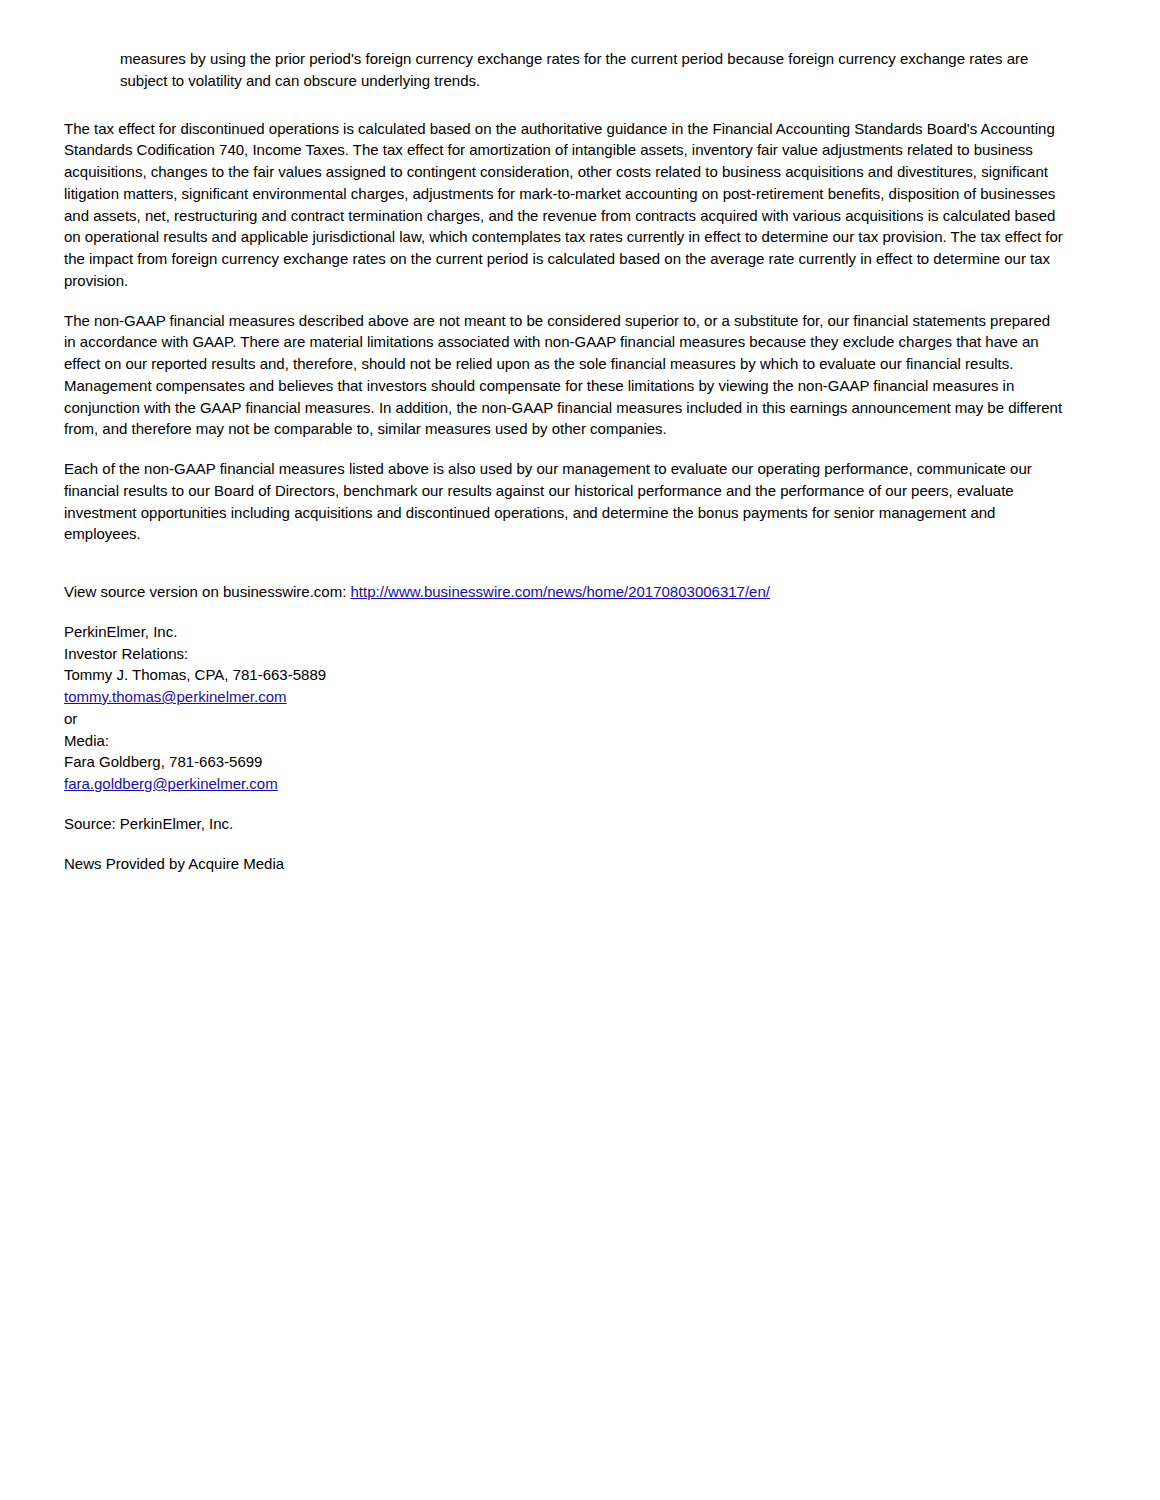measures by using the prior period's foreign currency exchange rates for the current period because foreign currency exchange rates are subject to volatility and can obscure underlying trends.
The tax effect for discontinued operations is calculated based on the authoritative guidance in the Financial Accounting Standards Board's Accounting Standards Codification 740, Income Taxes. The tax effect for amortization of intangible assets, inventory fair value adjustments related to business acquisitions, changes to the fair values assigned to contingent consideration, other costs related to business acquisitions and divestitures, significant litigation matters, significant environmental charges, adjustments for mark-to-market accounting on post-retirement benefits, disposition of businesses and assets, net, restructuring and contract termination charges, and the revenue from contracts acquired with various acquisitions is calculated based on operational results and applicable jurisdictional law, which contemplates tax rates currently in effect to determine our tax provision. The tax effect for the impact from foreign currency exchange rates on the current period is calculated based on the average rate currently in effect to determine our tax provision.
The non-GAAP financial measures described above are not meant to be considered superior to, or a substitute for, our financial statements prepared in accordance with GAAP. There are material limitations associated with non-GAAP financial measures because they exclude charges that have an effect on our reported results and, therefore, should not be relied upon as the sole financial measures by which to evaluate our financial results. Management compensates and believes that investors should compensate for these limitations by viewing the non-GAAP financial measures in conjunction with the GAAP financial measures. In addition, the non-GAAP financial measures included in this earnings announcement may be different from, and therefore may not be comparable to, similar measures used by other companies.
Each of the non-GAAP financial measures listed above is also used by our management to evaluate our operating performance, communicate our financial results to our Board of Directors, benchmark our results against our historical performance and the performance of our peers, evaluate investment opportunities including acquisitions and discontinued operations, and determine the bonus payments for senior management and employees.
View source version on businesswire.com: http://www.businesswire.com/news/home/20170803006317/en/
PerkinElmer, Inc.
Investor Relations:
Tommy J. Thomas, CPA, 781-663-5889
tommy.thomas@perkinelmer.com
or
Media:
Fara Goldberg, 781-663-5699
fara.goldberg@perkinelmer.com
Source: PerkinElmer, Inc.
News Provided by Acquire Media